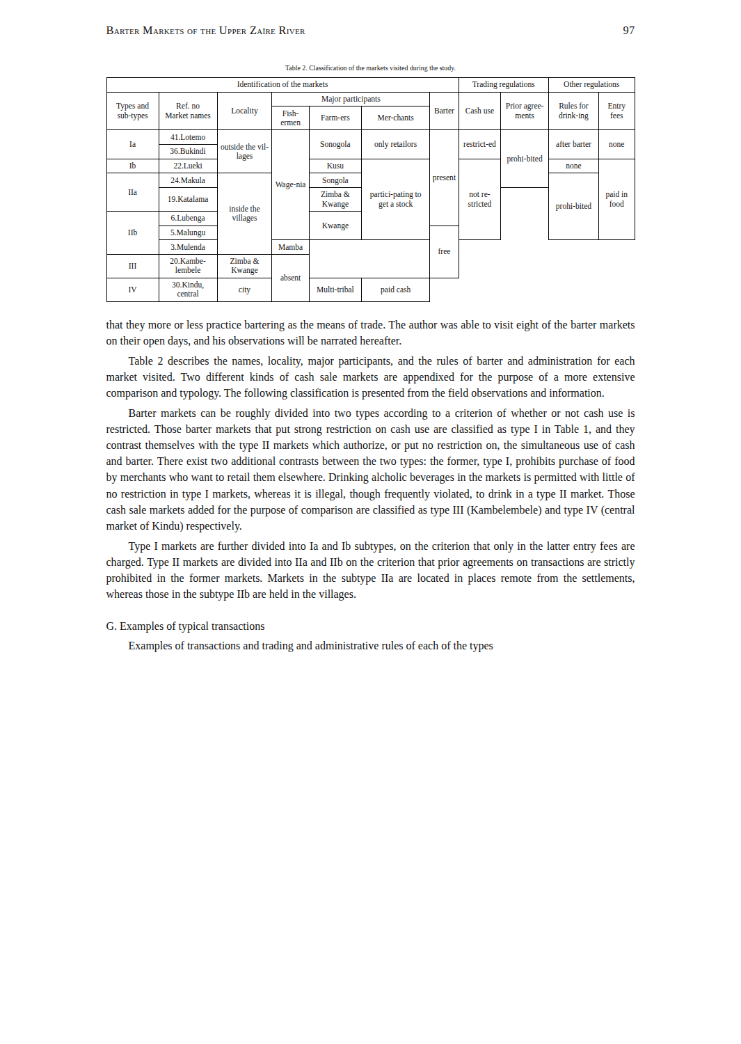Barter Markets of the Upper Zaïre River 97
Table 2. Classification of the markets visited during the study.
| Identification of the markets | Trading regulations | Other regulations |
| --- | --- | --- |
| Types and sub-types | Ref. no Market names | Locality | Major participants | Barter | Cash use | Prior agree-ments | Rules for drink-ing | Entry fees |
| Fish-ermen | Farm-ers | Mer-chants |
| Ia | 41.Lotemo | outside the vil-lages | Wage-nia | Sonogola | only retailors | present | restrict-ed | prohi-bited | after barter | none |
| 36.Bukindi |
| Ib | 22.Lueki | Kusu | partici-pating to get a stock | not re-stricted | none | paid in food |
| IIa | 24.Makula | inside the villages | Songola | prohi-bited |
| 19.Katalama | Zimba & Kwange |
| IIb | 6.Lubenga | Kwange |
| 5.Malungu | free |
| 3.Mulenda | Mamba |
| III | 20.Kambe-lembele | Zimba & Kwange | absent |
| IV | 30.Kindu, central | city | Multi-tribal | paid cash |
that they more or less practice bartering as the means of trade. The author was able to visit eight of the barter markets on their open days, and his observations will be narrated hereafter.
Table 2 describes the names, locality, major participants, and the rules of barter and administration for each market visited. Two different kinds of cash sale markets are appendixed for the purpose of a more extensive comparison and typology. The following classification is presented from the field observations and information.
Barter markets can be roughly divided into two types according to a criterion of whether or not cash use is restricted. Those barter markets that put strong restriction on cash use are classified as type I in Table 1, and they contrast themselves with the type II markets which authorize, or put no restriction on, the simultaneous use of cash and barter. There exist two additional contrasts between the two types: the former, type I, prohibits purchase of food by merchants who want to retail them elsewhere. Drinking alcholic beverages in the markets is permitted with little of no restriction in type I markets, whereas it is illegal, though frequently violated, to drink in a type II market. Those cash sale markets added for the purpose of comparison are classified as type III (Kambelembele) and type IV (central market of Kindu) respectively.
Type I markets are further divided into Ia and Ib subtypes, on the criterion that only in the latter entry fees are charged. Type II markets are divided into IIa and IIb on the criterion that prior agreements on transactions are strictly prohibited in the former markets. Markets in the subtype IIa are located in places remote from the settlements, whereas those in the subtype IIb are held in the villages.
G. Examples of typical transactions
Examples of transactions and trading and administrative rules of each of the types